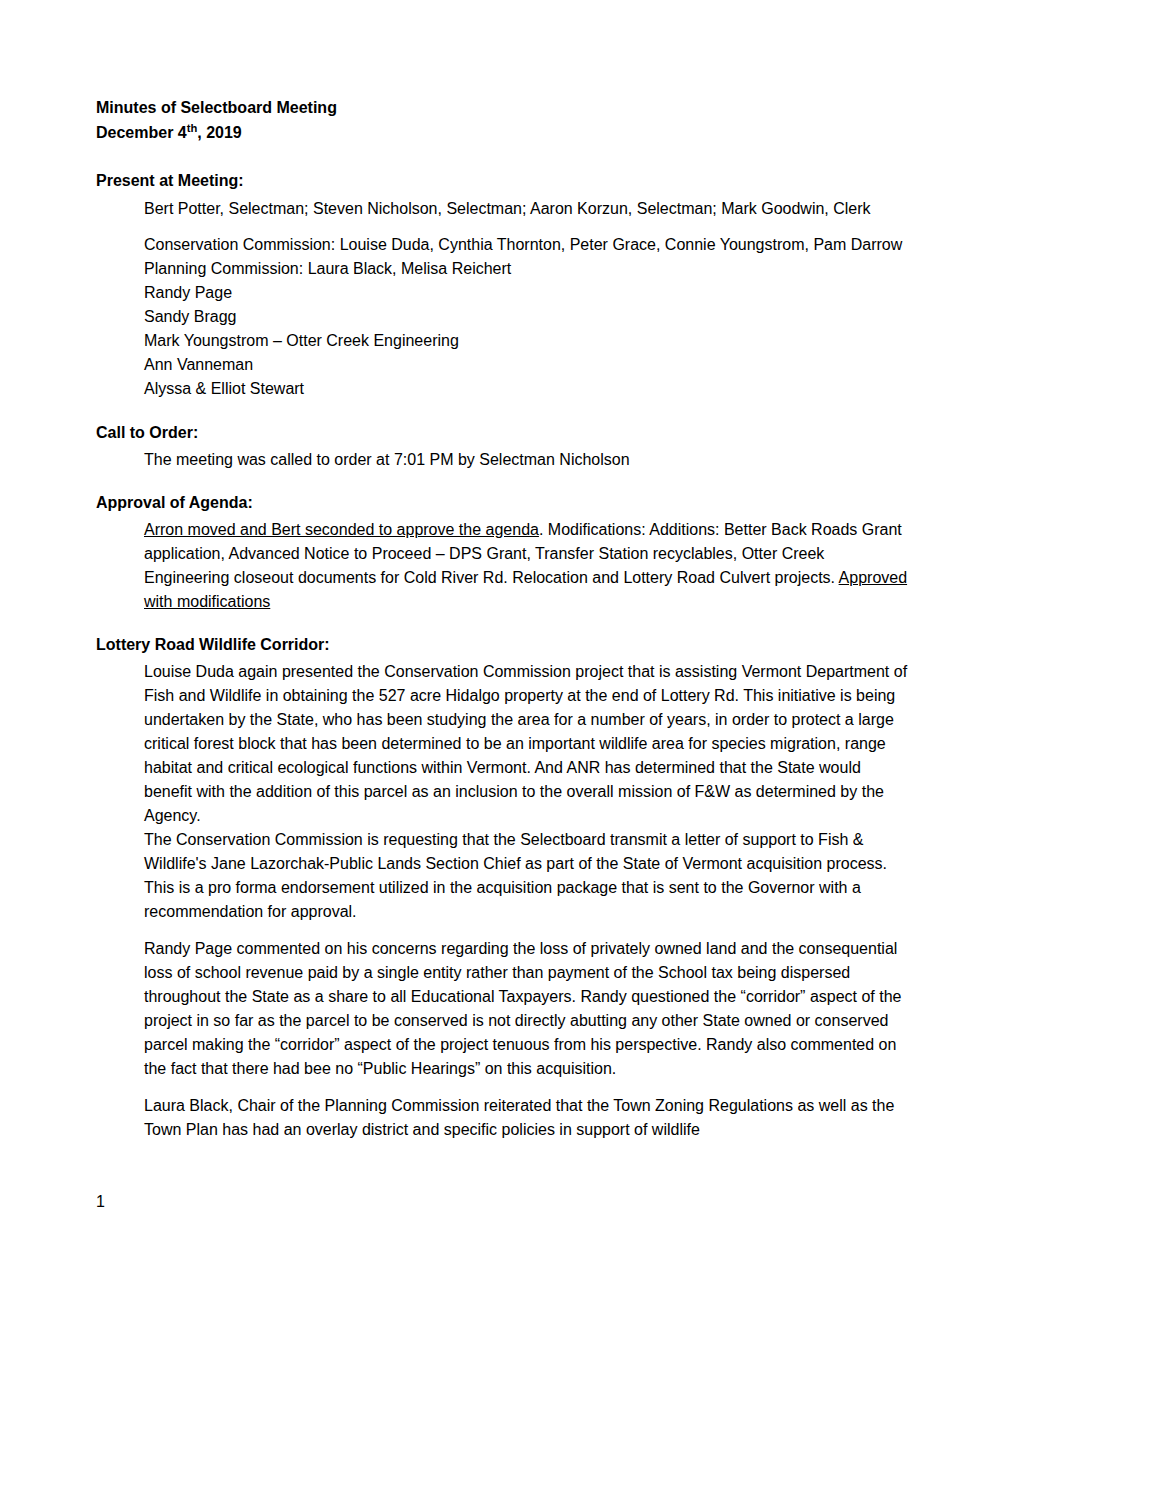Minutes of Selectboard Meeting
December 4th, 2019
Present at Meeting:
Bert Potter, Selectman; Steven Nicholson, Selectman; Aaron Korzun, Selectman; Mark Goodwin, Clerk
Conservation Commission: Louise Duda, Cynthia Thornton, Peter Grace, Connie Youngstrom, Pam Darrow
Planning Commission: Laura Black, Melisa Reichert
Randy Page
Sandy Bragg
Mark Youngstrom – Otter Creek Engineering
Ann Vanneman
Alyssa & Elliot Stewart
Call to Order:
The meeting was called to order at 7:01 PM by Selectman Nicholson
Approval of Agenda:
Arron moved and Bert seconded to approve the agenda. Modifications: Additions: Better Back Roads Grant application, Advanced Notice to Proceed – DPS Grant, Transfer Station recyclables, Otter Creek Engineering closeout documents for Cold River Rd. Relocation and Lottery Road Culvert projects. Approved with modifications
Lottery Road Wildlife Corridor:
Louise Duda again presented the Conservation Commission project that is assisting Vermont Department of Fish and Wildlife in obtaining the 527 acre Hidalgo property at the end of Lottery Rd. This initiative is being undertaken by the State, who has been studying the area for a number of years, in order to protect a large critical forest block that has been determined to be an important wildlife area for species migration, range habitat and critical ecological functions within Vermont. And ANR has determined that the State would benefit with the addition of this parcel as an inclusion to the overall mission of F&W as determined by the Agency.
The Conservation Commission is requesting that the Selectboard transmit a letter of support to Fish & Wildlife's Jane Lazorchak-Public Lands Section Chief as part of the State of Vermont acquisition process. This is a pro forma endorsement utilized in the acquisition package that is sent to the Governor with a recommendation for approval.
Randy Page commented on his concerns regarding the loss of privately owned land and the consequential loss of school revenue paid by a single entity rather than payment of the School tax being dispersed throughout the State as a share to all Educational Taxpayers. Randy questioned the “corridor” aspect of the project in so far as the parcel to be conserved is not directly abutting any other State owned or conserved parcel making the “corridor” aspect of the project tenuous from his perspective. Randy also commented on the fact that there had bee no “Public Hearings” on this acquisition.
Laura Black, Chair of the Planning Commission reiterated that the Town Zoning Regulations as well as the Town Plan has had an overlay district and specific policies in support of wildlife
1